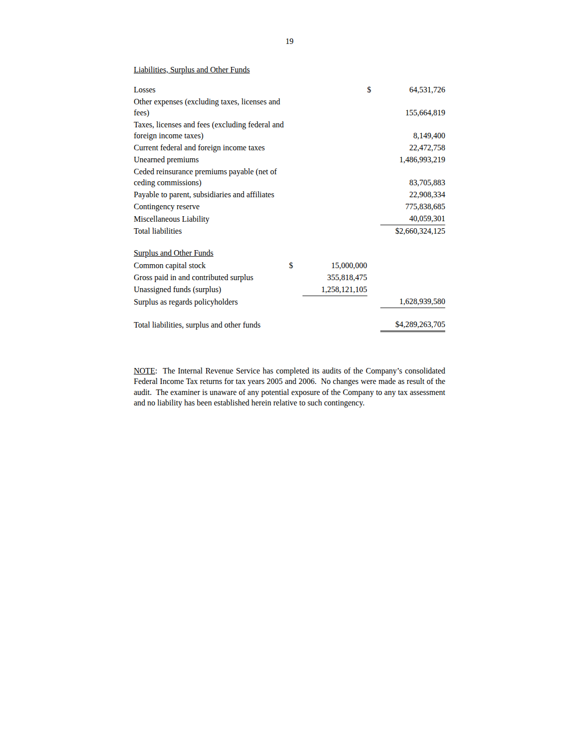19
Liabilities, Surplus and Other Funds
| Losses | | | $ | 64,531,726 |
| Other expenses (excluding taxes, licenses and fees) | | | | 155,664,819 |
| Taxes, licenses and fees (excluding federal and foreign income taxes) | | | | 8,149,400 |
| Current federal and foreign income taxes | | | | 22,472,758 |
| Unearned premiums | | | | 1,486,993,219 |
| Ceded reinsurance premiums payable (net of ceding commissions) | | | | 83,705,883 |
| Payable to parent, subsidiaries and affiliates | | | | 22,908,334 |
| Contingency reserve | | | | 775,838,685 |
| Miscellaneous Liability | | | | 40,059,301 |
| Total liabilities | | | | $2,660,324,125 |
| Surplus and Other Funds | | | | |
| Common capital stock | $ | 15,000,000 | | |
| Gross paid in and contributed surplus | | 355,818,475 | | |
| Unassigned funds (surplus) | | 1,258,121,105 | | |
| Surplus as regards policyholders | | | | 1,628,939,580 |
| Total liabilities, surplus and other funds | | | | $4,289,263,705 |
NOTE: The Internal Revenue Service has completed its audits of the Company’s consolidated Federal Income Tax returns for tax years 2005 and 2006. No changes were made as result of the audit. The examiner is unaware of any potential exposure of the Company to any tax assessment and no liability has been established herein relative to such contingency.